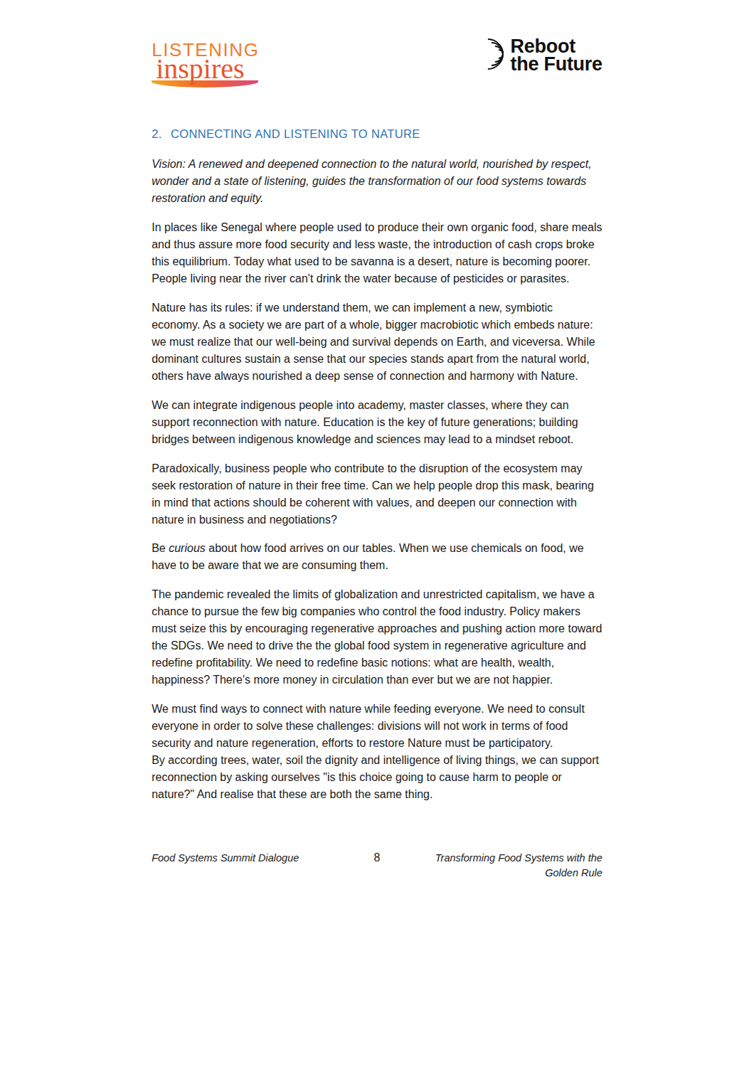Listening inspires
Reboot
the Future
2. CONNECTING AND LISTENING TO NATURE
Vision: A renewed and deepened connection to the natural world, nourished by respect, wonder and a state of listening, guides the transformation of our food systems towards restoration and equity.
In places like Senegal where people used to produce their own organic food, share meals and thus assure more food security and less waste, the introduction of cash crops broke this equilibrium. Today what used to be savanna is a desert, nature is becoming poorer. People living near the river can't drink the water because of pesticides or parasites.
Nature has its rules: if we understand them, we can implement a new, symbiotic economy. As a society we are part of a whole, bigger macrobiotic which embeds nature: we must realize that our well-being and survival depends on Earth, and viceversa. While dominant cultures sustain a sense that our species stands apart from the natural world, others have always nourished a deep sense of connection and harmony with Nature.
We can integrate indigenous people into academy, master classes, where they can support reconnection with nature. Education is the key of future generations; building bridges between indigenous knowledge and sciences may lead to a mindset reboot.
Paradoxically, business people who contribute to the disruption of the ecosystem may seek restoration of nature in their free time. Can we help people drop this mask, bearing in mind that actions should be coherent with values, and deepen our connection with nature in business and negotiations?
Be curious about how food arrives on our tables. When we use chemicals on food, we have to be aware that we are consuming them.
The pandemic revealed the limits of globalization and unrestricted capitalism, we have a chance to pursue the few big companies who control the food industry. Policy makers must seize this by encouraging regenerative approaches and pushing action more toward the SDGs. We need to drive the the global food system in regenerative agriculture and redefine profitability. We need to redefine basic notions: what are health, wealth, happiness? There's more money in circulation than ever but we are not happier.
We must find ways to connect with nature while feeding everyone. We need to consult everyone in order to solve these challenges: divisions will not work in terms of food security and nature regeneration, efforts to restore Nature must be participatory.
By according trees, water, soil the dignity and intelligence of living things, we can support reconnection by asking ourselves "is this choice going to cause harm to people or nature?" And realise that these are both the same thing.
Food Systems Summit Dialogue
8
Transforming Food Systems with the Golden Rule